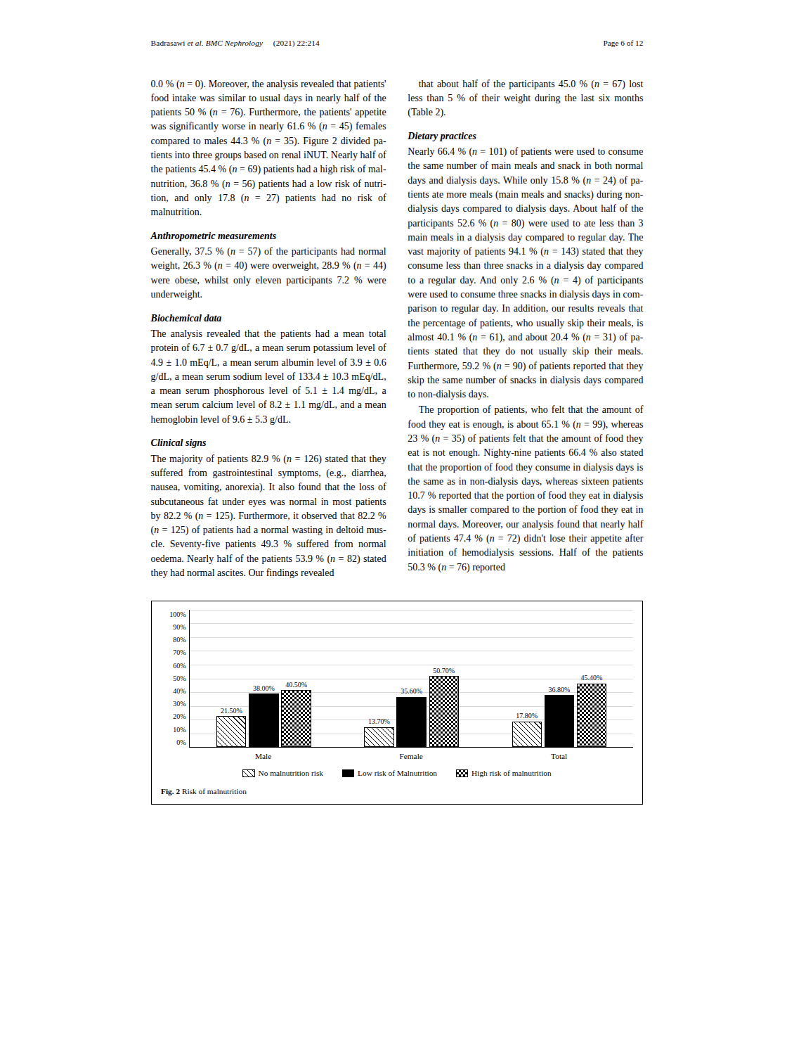Badrasawi et al. BMC Nephrology (2021) 22:214
Page 6 of 12
0.0 % (n = 0). Moreover, the analysis revealed that patients' food intake was similar to usual days in nearly half of the patients 50 % (n = 76). Furthermore, the patients' appetite was significantly worse in nearly 61.6 % (n = 45) females compared to males 44.3 % (n = 35). Figure 2 divided patients into three groups based on renal iNUT. Nearly half of the patients 45.4 % (n = 69) patients had a high risk of malnutrition, 36.8 % (n = 56) patients had a low risk of nutrition, and only 17.8 (n = 27) patients had no risk of malnutrition.
Anthropometric measurements
Generally, 37.5 % (n = 57) of the participants had normal weight, 26.3 % (n = 40) were overweight, 28.9 % (n = 44) were obese, whilst only eleven participants 7.2 % were underweight.
Biochemical data
The analysis revealed that the patients had a mean total protein of 6.7 ± 0.7 g/dL, a mean serum potassium level of 4.9 ± 1.0 mEq/L, a mean serum albumin level of 3.9 ± 0.6 g/dL, a mean serum sodium level of 133.4 ± 10.3 mEq/dL, a mean serum phosphorous level of 5.1 ± 1.4 mg/dL, a mean serum calcium level of 8.2 ± 1.1 mg/dL, and a mean hemoglobin level of 9.6 ± 5.3 g/dL.
Clinical signs
The majority of patients 82.9 % (n = 126) stated that they suffered from gastrointestinal symptoms, (e.g., diarrhea, nausea, vomiting, anorexia). It also found that the loss of subcutaneous fat under eyes was normal in most patients by 82.2 % (n = 125). Furthermore, it observed that 82.2 % (n = 125) of patients had a normal wasting in deltoid muscle. Seventy-five patients 49.3 % suffered from normal oedema. Nearly half of the patients 53.9 % (n = 82) stated they had normal ascites. Our findings revealed
that about half of the participants 45.0 % (n = 67) lost less than 5 % of their weight during the last six months (Table 2).
Dietary practices
Nearly 66.4 % (n = 101) of patients were used to consume the same number of main meals and snack in both normal days and dialysis days. While only 15.8 % (n = 24) of patients ate more meals (main meals and snacks) during non-dialysis days compared to dialysis days. About half of the participants 52.6 % (n = 80) were used to ate less than 3 main meals in a dialysis day compared to regular day. The vast majority of patients 94.1 % (n = 143) stated that they consume less than three snacks in a dialysis day compared to a regular day. And only 2.6 % (n = 4) of participants were used to consume three snacks in dialysis days in comparison to regular day. In addition, our results reveals that the percentage of patients, who usually skip their meals, is almost 40.1 % (n = 61), and about 20.4 % (n = 31) of patients stated that they do not usually skip their meals. Furthermore, 59.2 % (n = 90) of patients reported that they skip the same number of snacks in dialysis days compared to non-dialysis days.
The proportion of patients, who felt that the amount of food they eat is enough, is about 65.1 % (n = 99), whereas 23 % (n = 35) of patients felt that the amount of food they eat is not enough. Nighty-nine patients 66.4 % also stated that the proportion of food they consume in dialysis days is the same as in non-dialysis days, whereas sixteen patients 10.7 % reported that the portion of food they eat in dialysis days is smaller compared to the portion of food they eat in normal days. Moreover, our analysis found that nearly half of patients 47.4 % (n = 72) didn't lose their appetite after initiation of hemodialysis sessions. Half of the patients 50.3 % (n = 76) reported
100% 90% 80% 70% 60% 50% 40% 30% 20% 10% 0%
21.50%
38.00%
40.50%
13.70%
35.60%
50.70%
17.80%
36.80%
45.40%
Male Female Total
No malnutrition risk
Low risk of Malnutrition
High risk of malnutrition
Fig. 2 Risk of malnutrition